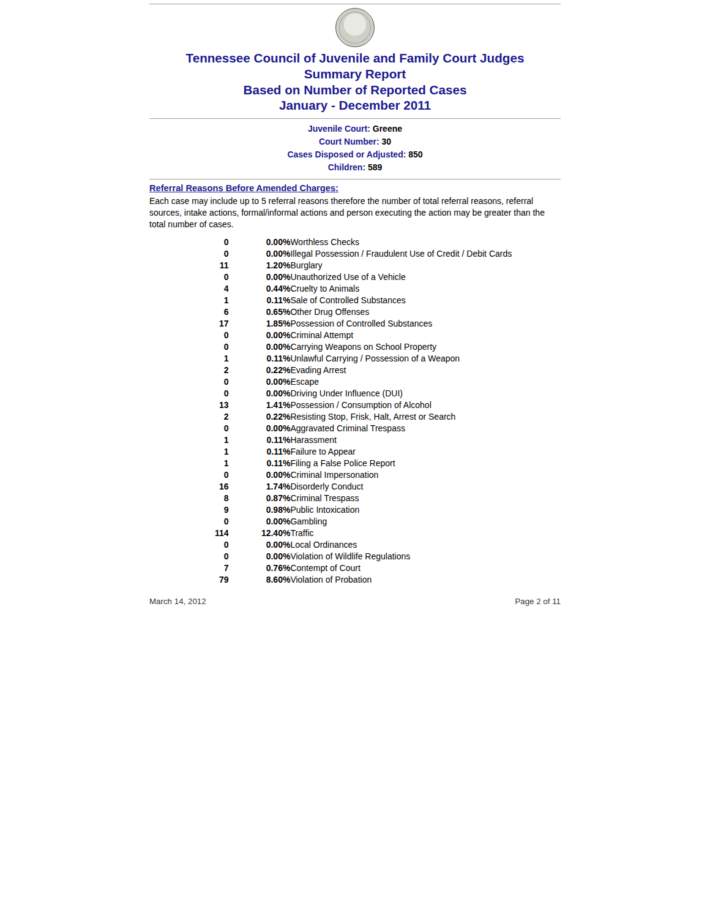Tennessee Council of Juvenile and Family Court Judges
Summary Report
Based on Number of Reported Cases
January - December 2011
Juvenile Court: Greene
Court Number: 30
Cases Disposed or Adjusted: 850
Children: 589
Referral Reasons Before Amended Charges:
Each case may include up to 5 referral reasons therefore the number of total referral reasons, referral sources, intake actions, formal/informal actions and person executing the action may be greater than the total number of cases.
| 0 | 0.00% | Worthless Checks |
| 0 | 0.00% | Illegal Possession / Fraudulent Use of Credit / Debit Cards |
| 11 | 1.20% | Burglary |
| 0 | 0.00% | Unauthorized Use of a Vehicle |
| 4 | 0.44% | Cruelty to Animals |
| 1 | 0.11% | Sale of Controlled Substances |
| 6 | 0.65% | Other Drug Offenses |
| 17 | 1.85% | Possession of Controlled Substances |
| 0 | 0.00% | Criminal Attempt |
| 0 | 0.00% | Carrying Weapons on School Property |
| 1 | 0.11% | Unlawful Carrying / Possession of a Weapon |
| 2 | 0.22% | Evading Arrest |
| 0 | 0.00% | Escape |
| 0 | 0.00% | Driving Under Influence (DUI) |
| 13 | 1.41% | Possession / Consumption of Alcohol |
| 2 | 0.22% | Resisting Stop, Frisk, Halt, Arrest or Search |
| 0 | 0.00% | Aggravated Criminal Trespass |
| 1 | 0.11% | Harassment |
| 1 | 0.11% | Failure to Appear |
| 1 | 0.11% | Filing a False Police Report |
| 0 | 0.00% | Criminal Impersonation |
| 16 | 1.74% | Disorderly Conduct |
| 8 | 0.87% | Criminal Trespass |
| 9 | 0.98% | Public Intoxication |
| 0 | 0.00% | Gambling |
| 114 | 12.40% | Traffic |
| 0 | 0.00% | Local Ordinances |
| 0 | 0.00% | Violation of Wildlife Regulations |
| 7 | 0.76% | Contempt of Court |
| 79 | 8.60% | Violation of Probation |
March 14, 2012
Page 2 of 11